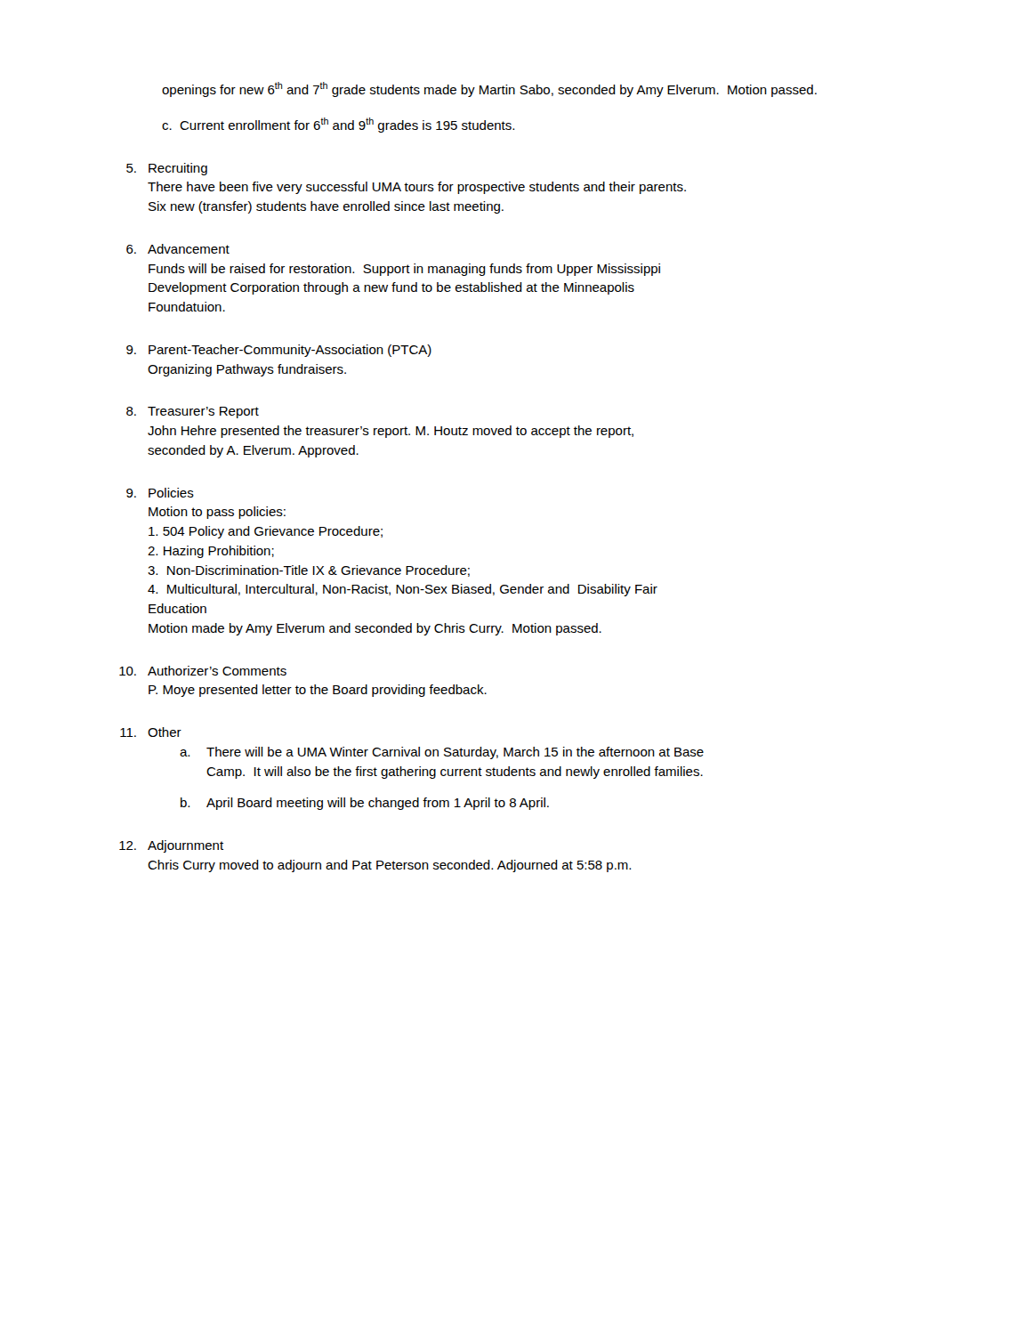openings for new 6th and 7th grade students made by Martin Sabo, seconded by Amy Elverum. Motion passed.
c. Current enrollment for 6th and 9th grades is 195 students.
5.
Recruiting
There have been five very successful UMA tours for prospective students and their parents.
Six new (transfer) students have enrolled since last meeting.
6.
Advancement
Funds will be raised for restoration. Support in managing funds from Upper Mississippi
Development Corporation through a new fund to be established at the Minneapolis
Foundatuion.
9.
Parent-Teacher-Community-Association (PTCA)
Organizing Pathways fundraisers.
8.
Treasurer’s Report
John Hehre presented the treasurer’s report. M. Houtz moved to accept the report,
seconded by A. Elverum. Approved.
9.
Policies
Motion to pass policies:
1. 504 Policy and Grievance Procedure;
2. Hazing Prohibition;
3. Non-Discrimination-Title IX & Grievance Procedure;
4. Multicultural, Intercultural, Non-Racist, Non-Sex Biased, Gender and Disability Fair
Education
Motion made by Amy Elverum and seconded by Chris Curry. Motion passed.
10.
Authorizer’s Comments
P. Moye presented letter to the Board providing feedback.
11.
Other
a.
There will be a UMA Winter Carnival on Saturday, March 15 in the afternoon at Base
Camp. It will also be the first gathering current students and newly enrolled families.
b.
April Board meeting will be changed from 1 April to 8 April.
12.
Adjournment
Chris Curry moved to adjourn and Pat Peterson seconded. Adjourned at 5:58 p.m.